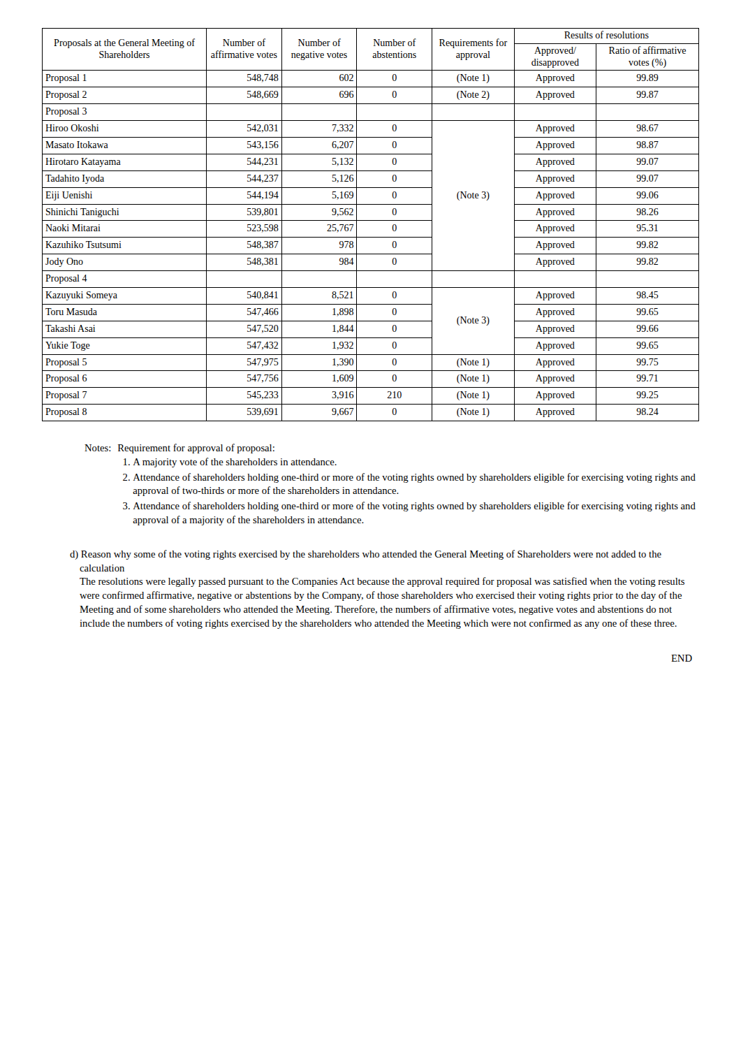| Proposals at the General Meeting of Shareholders | Number of affirmative votes | Number of negative votes | Number of abstentions | Requirements for approval | Results of resolutions |
| --- | --- | --- | --- | --- | --- |
| Approved/ disapproved | Ratio of affirmative votes (%) |
| Proposal 1 | 548,748 | 602 | 0 | (Note 1) | Approved | 99.89 |
| Proposal 2 | 548,669 | 696 | 0 | (Note 2) | Approved | 99.87 |
| Proposal 3 | | | | | | |
| Hiroo Okoshi | 542,031 | 7,332 | 0 | (Note 3) | Approved | 98.67 |
| Masato Itokawa | 543,156 | 6,207 | 0 | Approved | 98.87 |
| Hirotaro Katayama | 544,231 | 5,132 | 0 | Approved | 99.07 |
| Tadahito Iyoda | 544,237 | 5,126 | 0 | Approved | 99.07 |
| Eiji Uenishi | 544,194 | 5,169 | 0 | Approved | 99.06 |
| Shinichi Taniguchi | 539,801 | 9,562 | 0 | Approved | 98.26 |
| Naoki Mitarai | 523,598 | 25,767 | 0 | Approved | 95.31 |
| Kazuhiko Tsutsumi | 548,387 | 978 | 0 | Approved | 99.82 |
| Jody Ono | 548,381 | 984 | 0 | Approved | 99.82 |
| Proposal 4 | | | | | | |
| Kazuyuki Someya | 540,841 | 8,521 | 0 | (Note 3) | Approved | 98.45 |
| Toru Masuda | 547,466 | 1,898 | 0 | Approved | 99.65 |
| Takashi Asai | 547,520 | 1,844 | 0 | Approved | 99.66 |
| Yukie Toge | 547,432 | 1,932 | 0 | Approved | 99.65 |
| Proposal 5 | 547,975 | 1,390 | 0 | (Note 1) | Approved | 99.75 |
| Proposal 6 | 547,756 | 1,609 | 0 | (Note 1) | Approved | 99.71 |
| Proposal 7 | 545,233 | 3,916 | 210 | (Note 1) | Approved | 99.25 |
| Proposal 8 | 539,691 | 9,667 | 0 | (Note 1) | Approved | 98.24 |
| Notes: | Requirement for approval of proposal: A majority vote of the shareholders in attendance. Attendance of shareholders holding one-third or more of the voting rights owned by shareholders eligible for exercising voting rights and approval of two-thirds or more of the shareholders in attendance. Attendance of shareholders holding one-third or more of the voting rights owned by shareholders eligible for exercising voting rights and approval of a majority of the shareholders in attendance. |
d) Reason why some of the voting rights exercised by the shareholders who attended the General Meeting of Shareholders were not added to the calculation
The resolutions were legally passed pursuant to the Companies Act because the approval required for proposal was satisfied when the voting results were confirmed affirmative, negative or abstentions by the Company, of those shareholders who exercised their voting rights prior to the day of the Meeting and of some shareholders who attended the Meeting. Therefore, the numbers of affirmative votes, negative votes and abstentions do not include the numbers of voting rights exercised by the shareholders who attended the Meeting which were not confirmed as any one of these three.
END